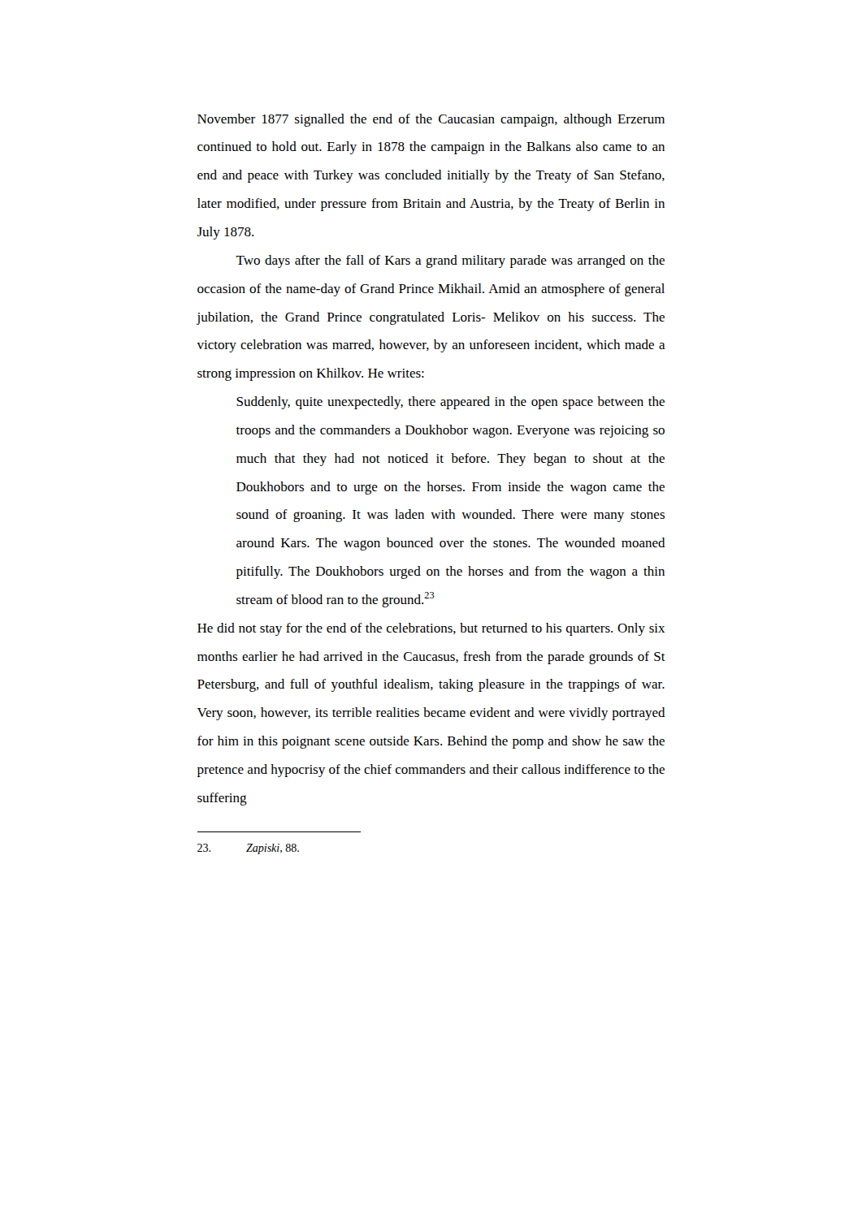November 1877 signalled the end of the Caucasian campaign, although Erzerum continued to hold out. Early in 1878 the campaign in the Balkans also came to an end and peace with Turkey was concluded initially by the Treaty of San Stefano, later modified, under pressure from Britain and Austria, by the Treaty of Berlin in July 1878.
Two days after the fall of Kars a grand military parade was arranged on the occasion of the name-day of Grand Prince Mikhail. Amid an atmosphere of general jubilation, the Grand Prince congratulated Loris- Melikov on his success. The victory celebration was marred, however, by an unforeseen incident, which made a strong impression on Khilkov. He writes:
Suddenly, quite unexpectedly, there appeared in the open space between the troops and the commanders a Doukhobor wagon. Everyone was rejoicing so much that they had not noticed it before. They began to shout at the Doukhobors and to urge on the horses. From inside the wagon came the sound of groaning. It was laden with wounded. There were many stones around Kars. The wagon bounced over the stones. The wounded moaned pitifully. The Doukhobors urged on the horses and from the wagon a thin stream of blood ran to the ground.23
He did not stay for the end of the celebrations, but returned to his quarters. Only six months earlier he had arrived in the Caucasus, fresh from the parade grounds of St Petersburg, and full of youthful idealism, taking pleasure in the trappings of war. Very soon, however, its terrible realities became evident and were vividly portrayed for him in this poignant scene outside Kars. Behind the pomp and show he saw the pretence and hypocrisy of the chief commanders and their callous indifference to the suffering
23. Zapiski, 88.